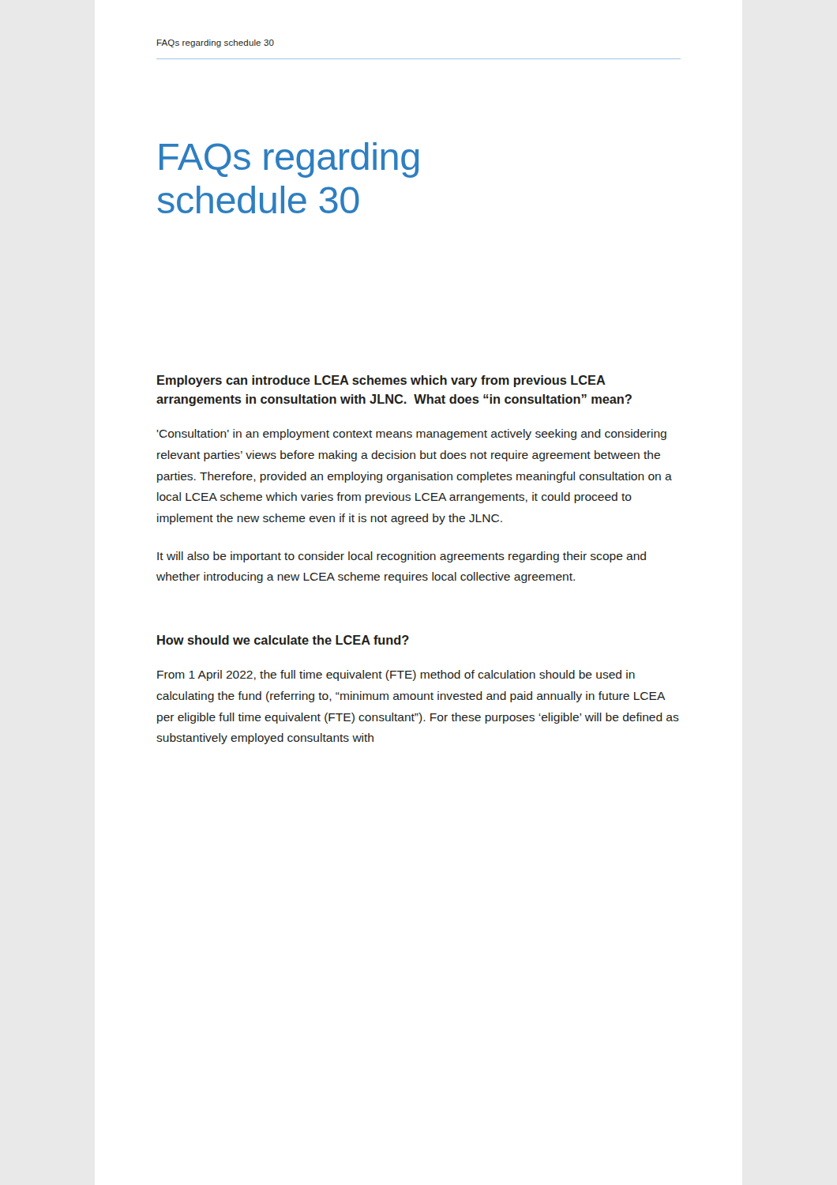FAQs regarding schedule 30
FAQs regarding
schedule 30
Employers can introduce LCEA schemes which vary from previous LCEA arrangements in consultation with JLNC. What does “in consultation” mean?
'Consultation' in an employment context means management actively seeking and considering relevant parties’ views before making a decision but does not require agreement between the parties. Therefore, provided an employing organisation completes meaningful consultation on a local LCEA scheme which varies from previous LCEA arrangements, it could proceed to implement the new scheme even if it is not agreed by the JLNC.
It will also be important to consider local recognition agreements regarding their scope and whether introducing a new LCEA scheme requires local collective agreement.
How should we calculate the LCEA fund?
From 1 April 2022, the full time equivalent (FTE) method of calculation should be used in calculating the fund (referring to, “minimum amount invested and paid annually in future LCEA per eligible full time equivalent (FTE) consultant”). For these purposes ‘eligible’ will be defined as substantively employed consultants with